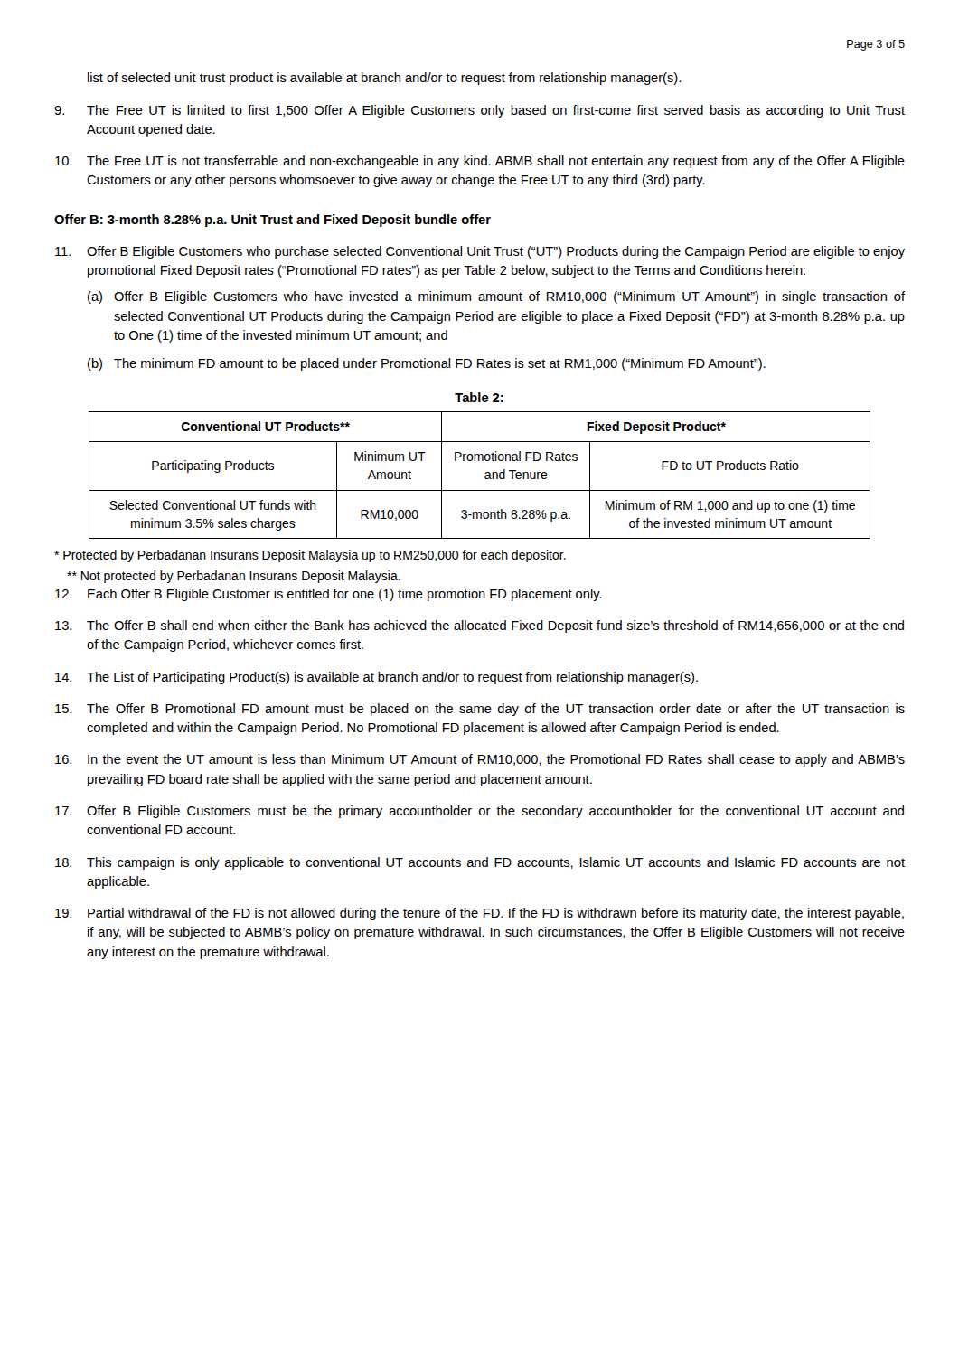Page 3 of 5
list of selected unit trust product is available at branch and/or to request from relationship manager(s).
9. The Free UT is limited to first 1,500 Offer A Eligible Customers only based on first-come first served basis as according to Unit Trust Account opened date.
10. The Free UT is not transferrable and non-exchangeable in any kind. ABMB shall not entertain any request from any of the Offer A Eligible Customers or any other persons whomsoever to give away or change the Free UT to any third (3rd) party.
Offer B: 3-month 8.28% p.a. Unit Trust and Fixed Deposit bundle offer
11. Offer B Eligible Customers who purchase selected Conventional Unit Trust (“UT”) Products during the Campaign Period are eligible to enjoy promotional Fixed Deposit rates (“Promotional FD rates”) as per Table 2 below, subject to the Terms and Conditions herein:
(a) Offer B Eligible Customers who have invested a minimum amount of RM10,000 (“Minimum UT Amount”) in single transaction of selected Conventional UT Products during the Campaign Period are eligible to place a Fixed Deposit (“FD”) at 3-month 8.28% p.a. up to One (1) time of the invested minimum UT amount; and
(b) The minimum FD amount to be placed under Promotional FD Rates is set at RM1,000 (“Minimum FD Amount”).
Table 2:
| Conventional UT Products** | Fixed Deposit Product* |
| --- | --- |
| Participating Products | Minimum UT Amount | Promotional FD Rates and Tenure | FD to UT Products Ratio |
| Selected Conventional UT funds with minimum 3.5% sales charges | RM10,000 | 3-month 8.28% p.a. | Minimum of RM 1,000 and up to one (1) time of the invested minimum UT amount |
* Protected by Perbadanan Insurans Deposit Malaysia up to RM250,000 for each depositor.
** Not protected by Perbadanan Insurans Deposit Malaysia.
12. Each Offer B Eligible Customer is entitled for one (1) time promotion FD placement only.
13. The Offer B shall end when either the Bank has achieved the allocated Fixed Deposit fund size’s threshold of RM14,656,000 or at the end of the Campaign Period, whichever comes first.
14. The List of Participating Product(s) is available at branch and/or to request from relationship manager(s).
15. The Offer B Promotional FD amount must be placed on the same day of the UT transaction order date or after the UT transaction is completed and within the Campaign Period. No Promotional FD placement is allowed after Campaign Period is ended.
16. In the event the UT amount is less than Minimum UT Amount of RM10,000, the Promotional FD Rates shall cease to apply and ABMB’s prevailing FD board rate shall be applied with the same period and placement amount.
17. Offer B Eligible Customers must be the primary accountholder or the secondary accountholder for the conventional UT account and conventional FD account.
18. This campaign is only applicable to conventional UT accounts and FD accounts, Islamic UT accounts and Islamic FD accounts are not applicable.
19. Partial withdrawal of the FD is not allowed during the tenure of the FD. If the FD is withdrawn before its maturity date, the interest payable, if any, will be subjected to ABMB’s policy on premature withdrawal. In such circumstances, the Offer B Eligible Customers will not receive any interest on the premature withdrawal.